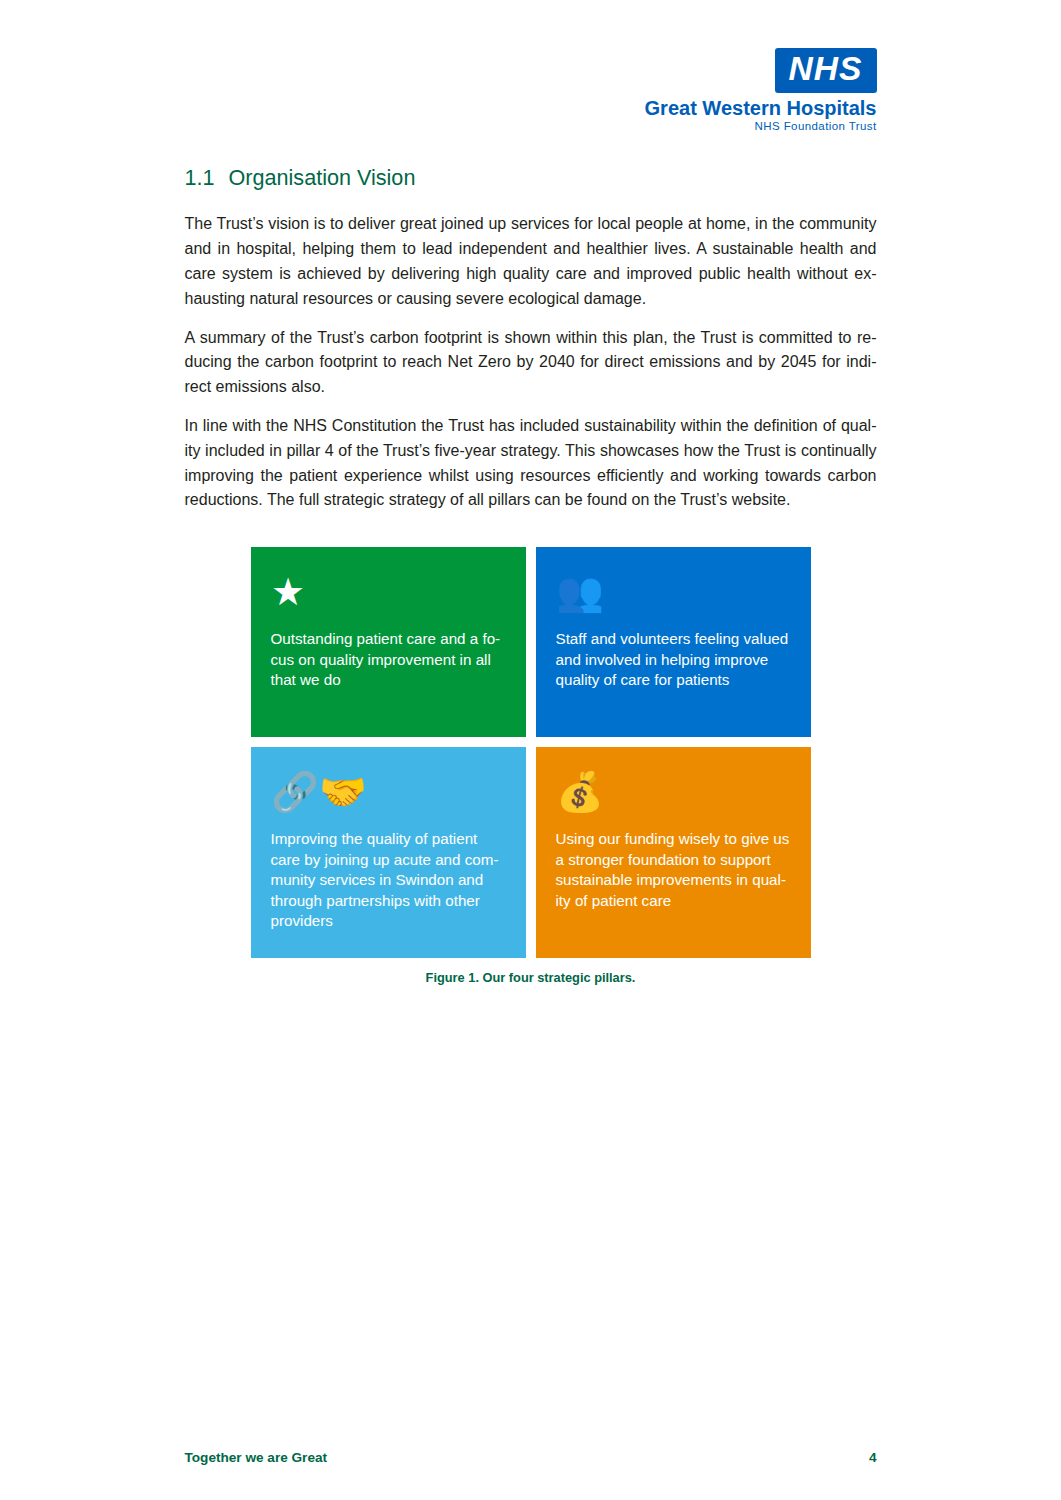NHS
Great Western Hospitals
NHS Foundation Trust
1.1 Organisation Vision
The Trust’s vision is to deliver great joined up services for local people at home, in the community and in hospital, helping them to lead independent and healthier lives. A sustainable health and care system is achieved by delivering high quality care and improved public health without exhausting natural resources or causing severe ecological damage.
A summary of the Trust’s carbon footprint is shown within this plan, the Trust is committed to reducing the carbon footprint to reach Net Zero by 2040 for direct emissions and by 2045 for indirect emissions also.
In line with the NHS Constitution the Trust has included sustainability within the definition of quality included in pillar 4 of the Trust’s five-year strategy. This showcases how the Trust is continually improving the patient experience whilst using resources efficiently and working towards carbon reductions. The full strategic strategy of all pillars can be found on the Trust’s website.
★
Outstanding patient care and a focus on quality improvement in all that we do
👥
Staff and volunteers feeling valued and involved in helping improve quality of care for patients
🔗🤝
Improving the quality of patient care by joining up acute and community services in Swindon and through partnerships with other providers
💰
Using our funding wisely to give us a stronger foundation to support sustainable improvements in quality of patient care
Figure 1. Our four strategic pillars.
Together we are Great 4